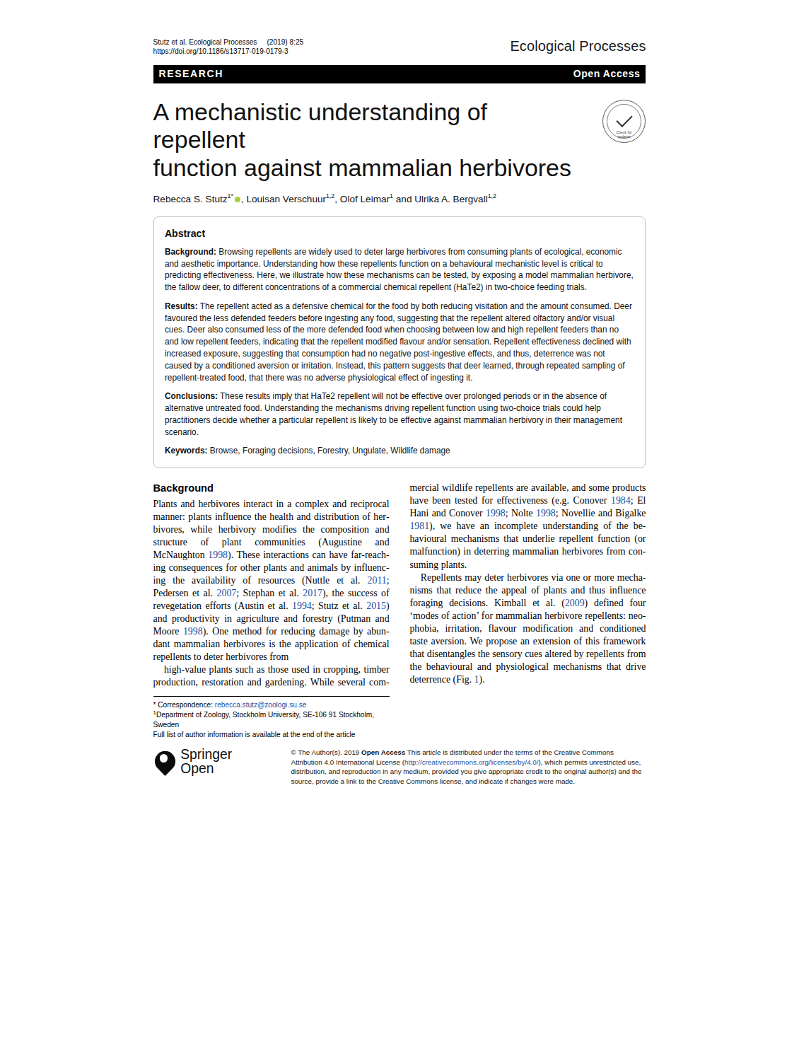Stutz et al. Ecological Processes (2019) 8:25
https://doi.org/10.1186/s13717-019-0179-3
Ecological Processes
RESEARCH Open Access
A mechanistic understanding of repellent
function against mammalian herbivores
Check for
updates
Rebecca S. Stutz1* , Louisan Verschuur1,2, Olof Leimar1 and Ulrika A. Bergvall1,2
Abstract
Background: Browsing repellents are widely used to deter large herbivores from consuming plants of ecological, economic and aesthetic importance. Understanding how these repellents function on a behavioural mechanistic level is critical to predicting effectiveness. Here, we illustrate how these mechanisms can be tested, by exposing a model mammalian herbivore, the fallow deer, to different concentrations of a commercial chemical repellent (HaTe2) in two-choice feeding trials.
Results: The repellent acted as a defensive chemical for the food by both reducing visitation and the amount consumed. Deer favoured the less defended feeders before ingesting any food, suggesting that the repellent altered olfactory and/or visual cues. Deer also consumed less of the more defended food when choosing between low and high repellent feeders than no and low repellent feeders, indicating that the repellent modified flavour and/or sensation. Repellent effectiveness declined with increased exposure, suggesting that consumption had no negative post-ingestive effects, and thus, deterrence was not caused by a conditioned aversion or irritation. Instead, this pattern suggests that deer learned, through repeated sampling of repellent-treated food, that there was no adverse physiological effect of ingesting it.
Conclusions: These results imply that HaTe2 repellent will not be effective over prolonged periods or in the absence of alternative untreated food. Understanding the mechanisms driving repellent function using two-choice trials could help practitioners decide whether a particular repellent is likely to be effective against mammalian herbivory in their management scenario.
Keywords: Browse, Foraging decisions, Forestry, Ungulate, Wildlife damage
Background
Plants and herbivores interact in a complex and reciprocal manner: plants influence the health and distribution of herbivores, while herbivory modifies the composition and structure of plant communities (Augustine and McNaughton 1998). These interactions can have far-reaching consequences for other plants and animals by influencing the availability of resources (Nuttle et al. 2011; Pedersen et al. 2007; Stephan et al. 2017), the success of revegetation efforts (Austin et al. 1994; Stutz et al. 2015) and productivity in agriculture and forestry (Putman and Moore 1998). One method for reducing damage by abundant mammalian herbivores is the application of chemical repellents to deter herbivores from
high-value plants such as those used in cropping, timber production, restoration and gardening. While several commercial wildlife repellents are available, and some products have been tested for effectiveness (e.g. Conover 1984; El Hani and Conover 1998; Nolte 1998; Novellie and Bigalke 1981), we have an incomplete understanding of the behavioural mechanisms that underlie repellent function (or malfunction) in deterring mammalian herbivores from consuming plants.
Repellents may deter herbivores via one or more mechanisms that reduce the appeal of plants and thus influence foraging decisions. Kimball et al. (2009) defined four ‘modes of action’ for mammalian herbivore repellents: neophobia, irritation, flavour modification and conditioned taste aversion. We propose an extension of this framework that disentangles the sensory cues altered by repellents from the behavioural and physiological mechanisms that drive deterrence (Fig. 1).
* Correspondence: rebecca.stutz@zoologi.su.se
1Department of Zoology, Stockholm University, SE-106 91 Stockholm, Sweden
Full list of author information is available at the end of the article
Springer
Open
© The Author(s). 2019 Open Access This article is distributed under the terms of the Creative Commons Attribution 4.0 International License (http://creativecommons.org/licenses/by/4.0/), which permits unrestricted use, distribution, and reproduction in any medium, provided you give appropriate credit to the original author(s) and the source, provide a link to the Creative Commons license, and indicate if changes were made.